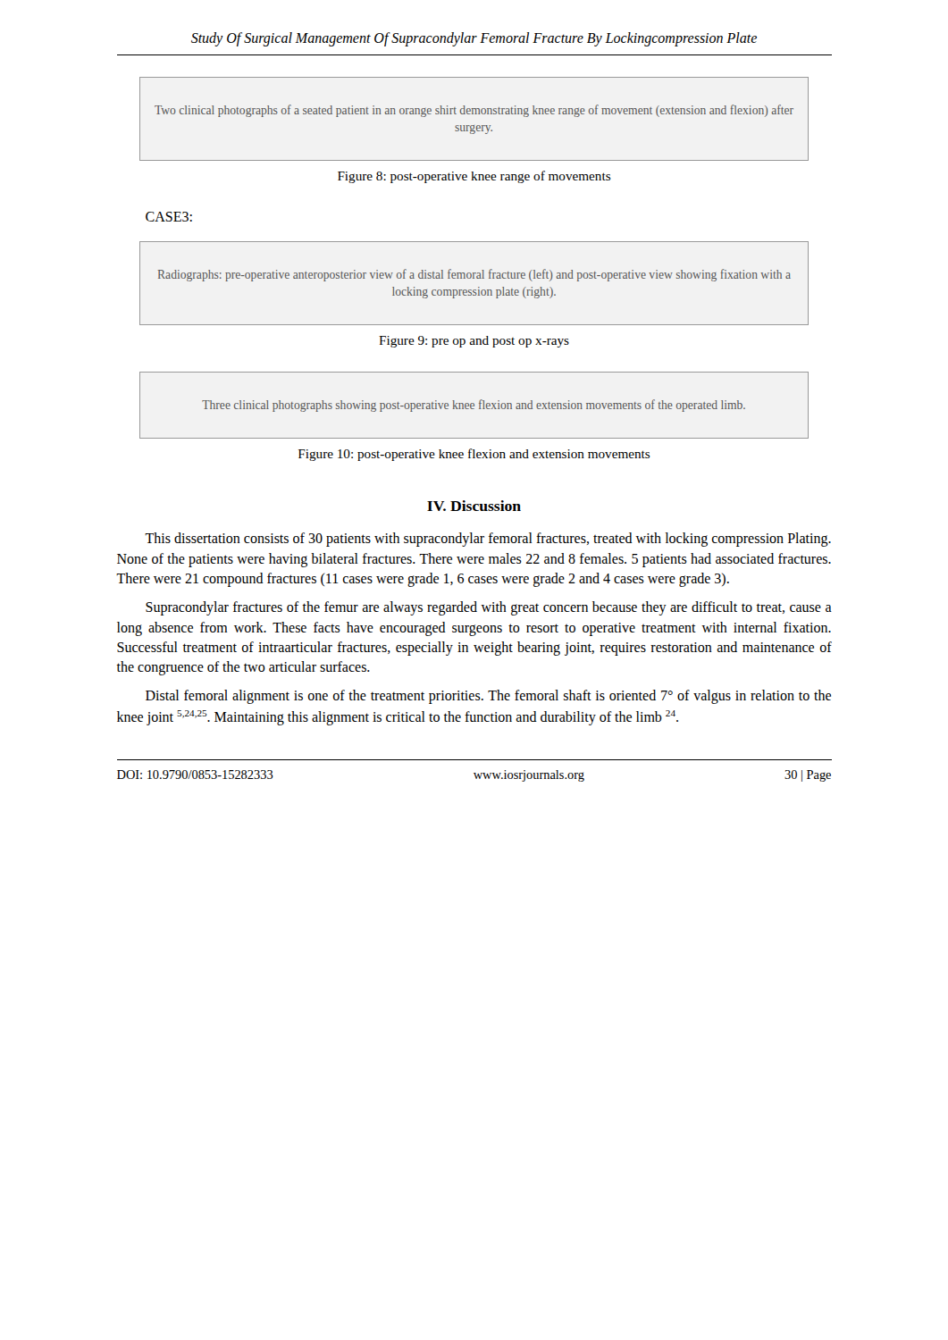Study Of Surgical Management Of Supracondylar Femoral Fracture By Lockingcompression Plate
Two clinical photographs of a seated patient in an orange shirt demonstrating knee range of movement (extension and flexion) after surgery.
Figure 8: post-operative knee range of movements
CASE3:
Radiographs: pre-operative anteroposterior view of a distal femoral fracture (left) and post-operative view showing fixation with a locking compression plate (right).
Figure 9: pre op and post op x-rays
Three clinical photographs showing post-operative knee flexion and extension movements of the operated limb.
Figure 10: post-operative knee flexion and extension movements
IV. Discussion
This dissertation consists of 30 patients with supracondylar femoral fractures, treated with locking compression Plating. None of the patients were having bilateral fractures. There were males 22 and 8 females. 5 patients had associated fractures. There were 21 compound fractures (11 cases were grade 1, 6 cases were grade 2 and 4 cases were grade 3).
Supracondylar fractures of the femur are always regarded with great concern because they are difficult to treat, cause a long absence from work. These facts have encouraged surgeons to resort to operative treatment with internal fixation. Successful treatment of intraarticular fractures, especially in weight bearing joint, requires restoration and maintenance of the congruence of the two articular surfaces.
Distal femoral alignment is one of the treatment priorities. The femoral shaft is oriented 7° of valgus in relation to the knee joint 5,24,25. Maintaining this alignment is critical to the function and durability of the limb 24.
DOI: 10.9790/0853-15282333 www.iosrjournals.org 30 | Page